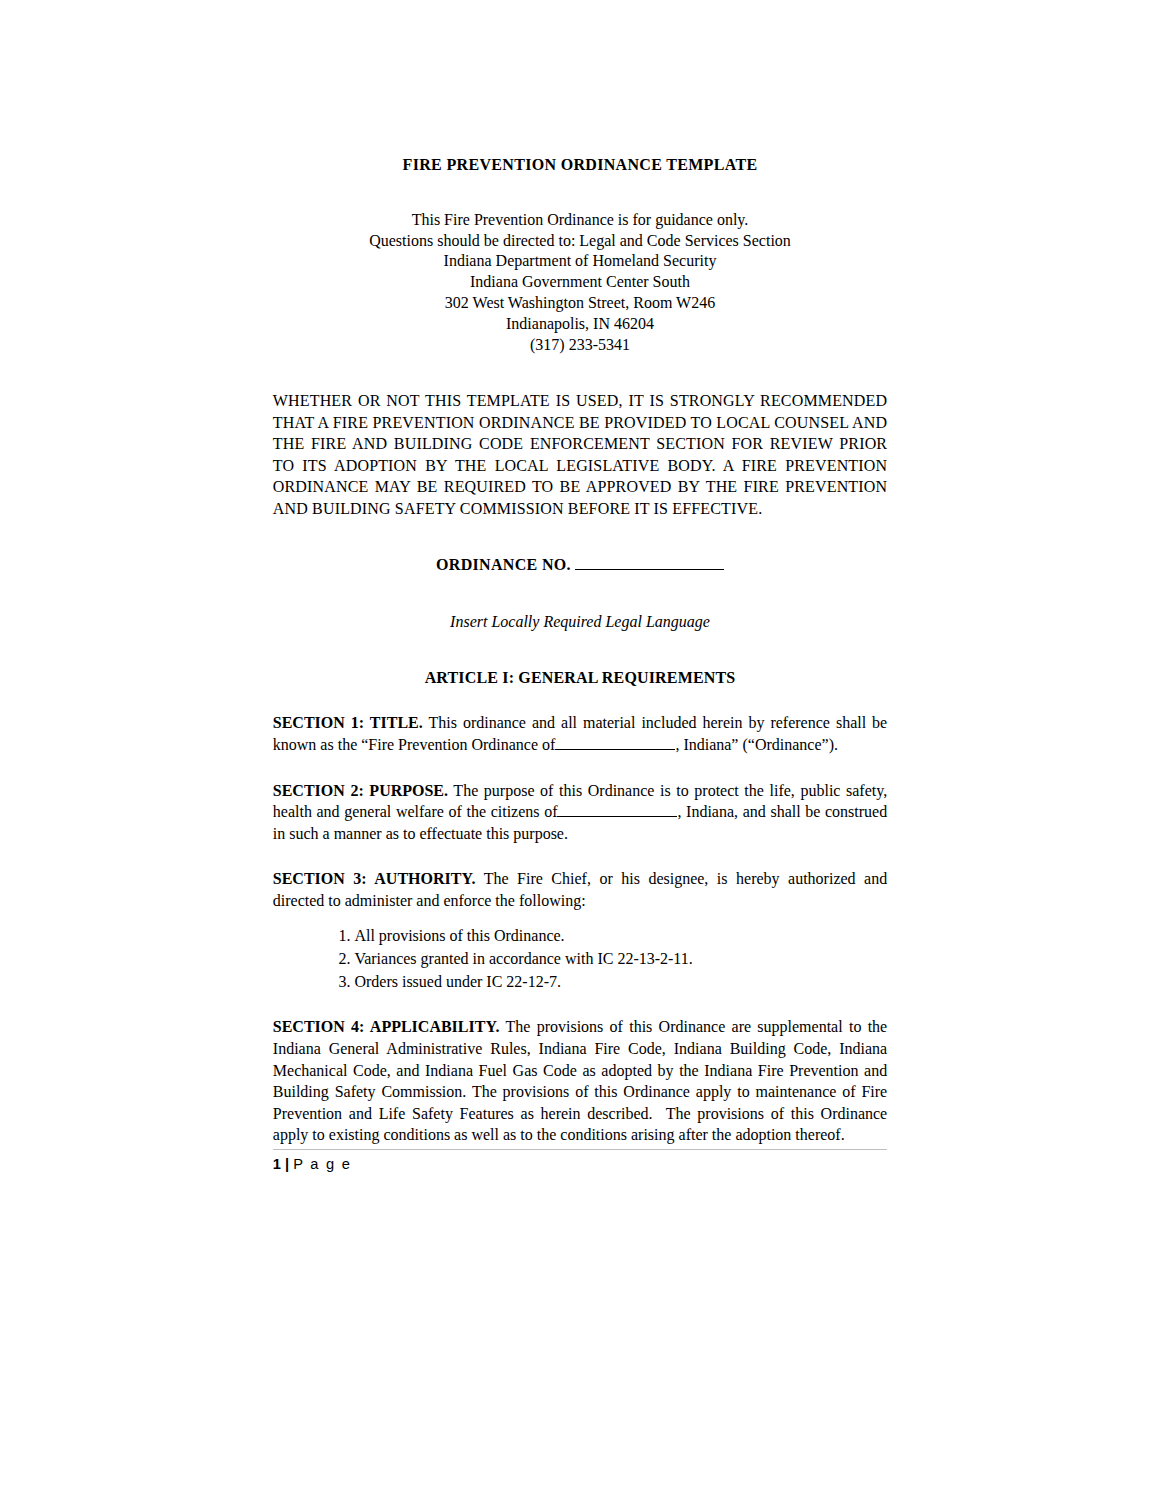FIRE PREVENTION ORDINANCE TEMPLATE
This Fire Prevention Ordinance is for guidance only.
Questions should be directed to: Legal and Code Services Section
Indiana Department of Homeland Security
Indiana Government Center South
302 West Washington Street, Room W246
Indianapolis, IN 46204
(317) 233-5341
WHETHER OR NOT THIS TEMPLATE IS USED, IT IS STRONGLY RECOMMENDED THAT A FIRE PREVENTION ORDINANCE BE PROVIDED TO LOCAL COUNSEL AND THE FIRE AND BUILDING CODE ENFORCEMENT SECTION FOR REVIEW PRIOR TO ITS ADOPTION BY THE LOCAL LEGISLATIVE BODY. A FIRE PREVENTION ORDINANCE MAY BE REQUIRED TO BE APPROVED BY THE FIRE PREVENTION AND BUILDING SAFETY COMMISSION BEFORE IT IS EFFECTIVE.
ORDINANCE NO.
Insert Locally Required Legal Language
ARTICLE I: GENERAL REQUIREMENTS
SECTION 1: TITLE. This ordinance and all material included herein by reference shall be known as the “Fire Prevention Ordinance of , Indiana” (“Ordinance”).
SECTION 2: PURPOSE. The purpose of this Ordinance is to protect the life, public safety, health and general welfare of the citizens of , Indiana, and shall be construed in such a manner as to effectuate this purpose.
SECTION 3: AUTHORITY. The Fire Chief, or his designee, is hereby authorized and directed to administer and enforce the following:
All provisions of this Ordinance.
Variances granted in accordance with IC 22-13-2-11.
Orders issued under IC 22-12-7.
SECTION 4: APPLICABILITY. The provisions of this Ordinance are supplemental to the Indiana General Administrative Rules, Indiana Fire Code, Indiana Building Code, Indiana Mechanical Code, and Indiana Fuel Gas Code as adopted by the Indiana Fire Prevention and Building Safety Commission. The provisions of this Ordinance apply to maintenance of Fire Prevention and Life Safety Features as herein described. The provisions of this Ordinance apply to existing conditions as well as to the conditions arising after the adoption thereof.
1 | P a g e